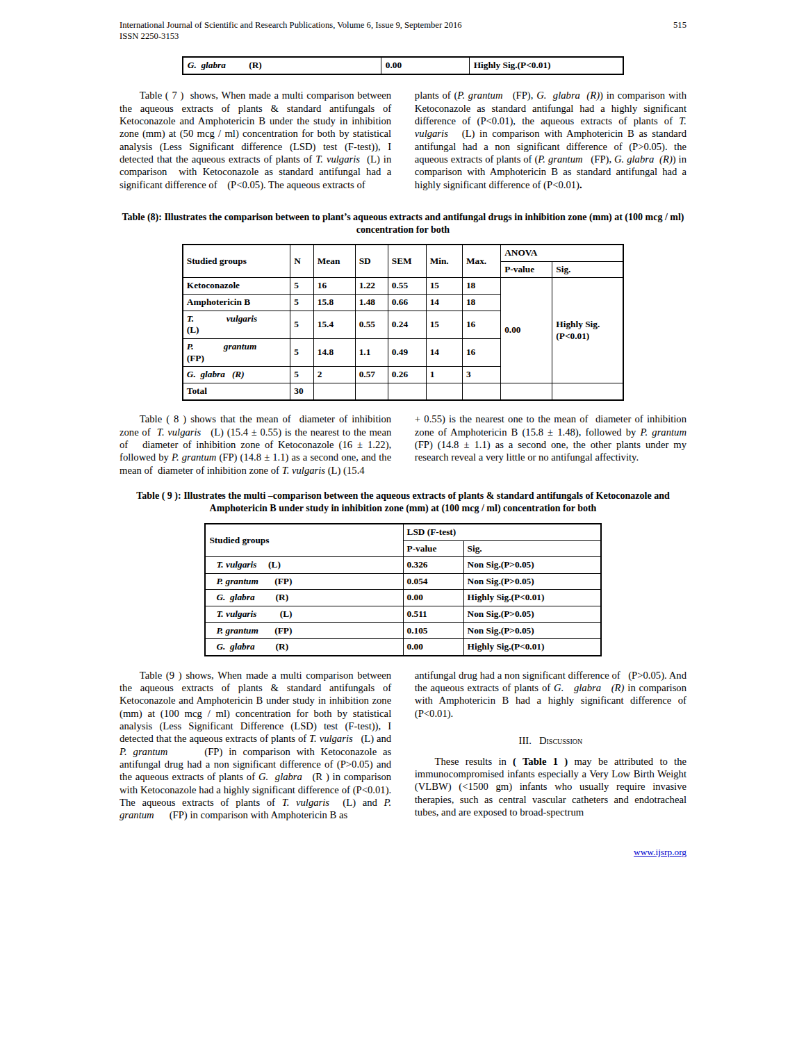International Journal of Scientific and Research Publications, Volume 6, Issue 9, September 2016
ISSN 2250-3153
515
| G. glabra (R) | 0.00 | Highly Sig.(P<0.01) |
Table ( 7 ) shows, When made a multi comparison between the aqueous extracts of plants & standard antifungals of Ketoconazole and Amphotericin B under the study in inhibition zone (mm) at (50 mcg / ml) concentration for both by statistical analysis (Less Significant difference (LSD) test (F-test)), I detected that the aqueous extracts of plants of T. vulgaris (L) in comparison with Ketoconazole as standard antifungal had a significant difference of (P<0.05). The aqueous extracts of
plants of (P. grantum (FP), G. glabra (R)) in comparison with Ketoconazole as standard antifungal had a highly significant difference of (P<0.01), the aqueous extracts of plants of T. vulgaris (L) in comparison with Amphotericin B as standard antifungal had a non significant difference of (P>0.05). the aqueous extracts of plants of (P. grantum (FP), G. glabra (R)) in comparison with Amphotericin B as standard antifungal had a highly significant difference of (P<0.01).
Table (8): Illustrates the comparison between to plant’s aqueous extracts and antifungal drugs in inhibition zone (mm) at (100 mcg / ml) concentration for both
| Studied groups | N | Mean | SD | SEM | Min. | Max. | ANOVA |
| --- | --- | --- | --- | --- | --- | --- | --- |
| P-value | Sig. |
| Ketoconazole | 5 | 16 | 1.22 | 0.55 | 15 | 18 | 0.00 | Highly Sig. (P<0.01) |
| Amphotericin B | 5 | 15.8 | 1.48 | 0.66 | 14 | 18 |
| T. vulgaris (L) | 5 | 15.4 | 0.55 | 0.24 | 15 | 16 |
| P. grantum (FP) | 5 | 14.8 | 1.1 | 0.49 | 14 | 16 |
| G. glabra (R) | 5 | 2 | 0.57 | 0.26 | 1 | 3 |
| Total | 30 | | | | | | | |
Table ( 8 ) shows that the mean of diameter of inhibition zone of T. vulgaris (L) (15.4 ± 0.55) is the nearest to the mean of diameter of inhibition zone of Ketoconazole (16 ± 1.22), followed by P. grantum (FP) (14.8 ± 1.1) as a second one, and the mean of diameter of inhibition zone of T. vulgaris (L) (15.4
+ 0.55) is the nearest one to the mean of diameter of inhibition zone of Amphotericin B (15.8 ± 1.48), followed by P. grantum (FP) (14.8 ± 1.1) as a second one, the other plants under my research reveal a very little or no antifungal affectivity.
Table ( 9 ): Illustrates the multi –comparison between the aqueous extracts of plants & standard antifungals of Ketoconazole and Amphotericin B under study in inhibition zone (mm) at (100 mcg / ml) concentration for both
| Studied groups | LSD (F-test) |
| --- | --- |
| P-value | Sig. |
| T. vulgaris (L) | 0.326 | Non Sig.(P>0.05) |
| P. grantum (FP) | 0.054 | Non Sig.(P>0.05) |
| G. glabra (R) | 0.00 | Highly Sig.(P<0.01) |
| T. vulgaris (L) | 0.511 | Non Sig.(P>0.05) |
| P. grantum (FP) | 0.105 | Non Sig.(P>0.05) |
| G. glabra (R) | 0.00 | Highly Sig.(P<0.01) |
Table (9 ) shows, When made a multi comparison between the aqueous extracts of plants & standard antifungals of Ketoconazole and Amphotericin B under study in inhibition zone (mm) at (100 mcg / ml) concentration for both by statistical analysis (Less Significant Difference (LSD) test (F-test)), I detected that the aqueous extracts of plants of T. vulgaris (L) and P. grantum (FP) in comparison with Ketoconazole as antifungal drug had a non significant difference of (P>0.05) and the aqueous extracts of plants of G. glabra (R ) in comparison with Ketoconazole had a highly significant difference of (P<0.01). The aqueous extracts of plants of T. vulgaris (L) and P. grantum (FP) in comparison with Amphotericin B as
antifungal drug had a non significant difference of (P>0.05). And the aqueous extracts of plants of G. glabra (R) in comparison with Amphotericin B had a highly significant difference of (P<0.01).
III. Discussion
These results in ( Table 1 ) may be attributed to the immunocompromised infants especially a Very Low Birth Weight (VLBW) (<1500 gm) infants who usually require invasive therapies, such as central vascular catheters and endotracheal tubes, and are exposed to broad-spectrum
www.ijsrp.org